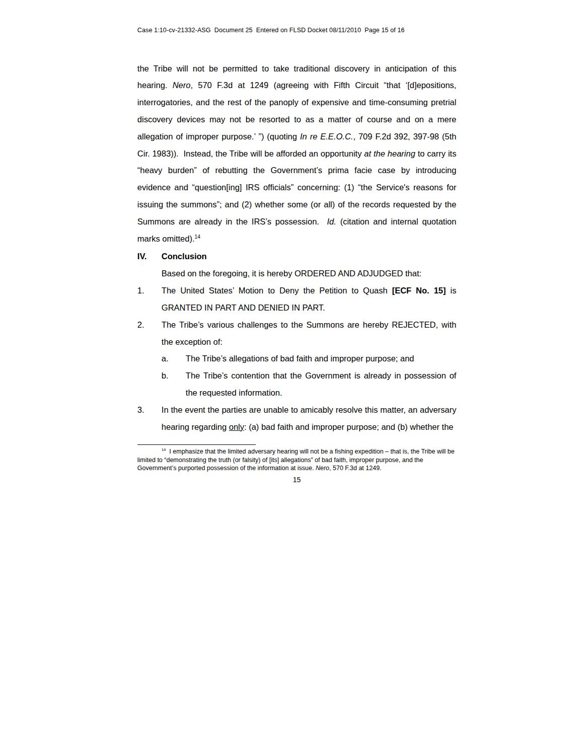Case 1:10-cv-21332-ASG Document 25 Entered on FLSD Docket 08/11/2010 Page 15 of 16
the Tribe will not be permitted to take traditional discovery in anticipation of this hearing. Nero, 570 F.3d at 1249 (agreeing with Fifth Circuit “that ‘[d]epositions, interrogatories, and the rest of the panoply of expensive and time-consuming pretrial discovery devices may not be resorted to as a matter of course and on a mere allegation of improper purpose.’ ”) (quoting In re E.E.O.C., 709 F.2d 392, 397-98 (5th Cir. 1983)). Instead, the Tribe will be afforded an opportunity at the hearing to carry its “heavy burden” of rebutting the Government’s prima facie case by introducing evidence and “question[ing] IRS officials” concerning: (1) “the Service's reasons for issuing the summons”; and (2) whether some (or all) of the records requested by the Summons are already in the IRS’s possession. Id. (citation and internal quotation marks omitted).14
IV. Conclusion
Based on the foregoing, it is hereby ORDERED AND ADJUDGED that:
1. The United States’ Motion to Deny the Petition to Quash [ECF No. 15] is GRANTED IN PART AND DENIED IN PART.
2. The Tribe’s various challenges to the Summons are hereby REJECTED, with the exception of:
a. The Tribe’s allegations of bad faith and improper purpose; and
b. The Tribe’s contention that the Government is already in possession of the requested information.
3. In the event the parties are unable to amicably resolve this matter, an adversary hearing regarding only: (a) bad faith and improper purpose; and (b) whether the
14 I emphasize that the limited adversary hearing will not be a fishing expedition – that is, the Tribe will be limited to “demonstrating the truth (or falsity) of [its] allegations” of bad faith, improper purpose, and the Government’s purported possession of the information at issue. Nero, 570 F.3d at 1249.
15